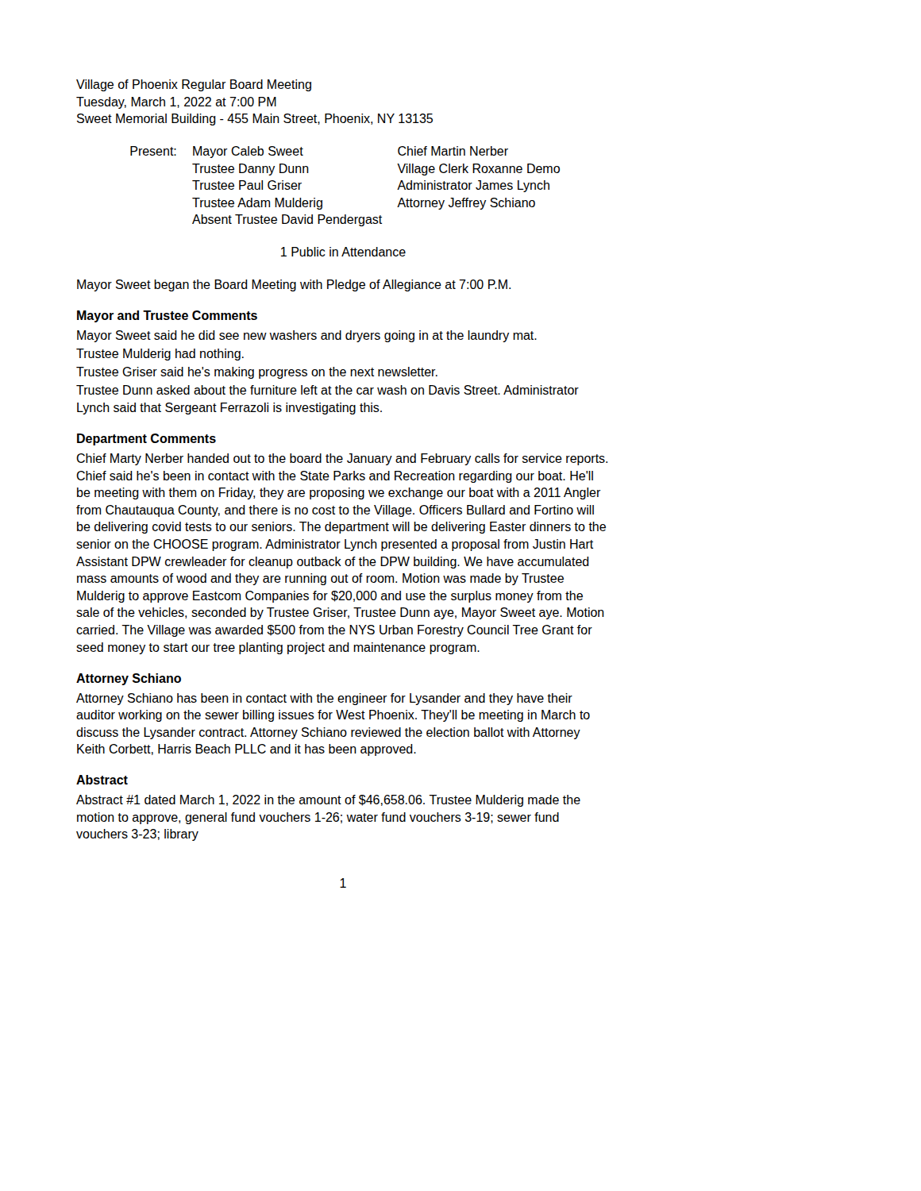Village of Phoenix Regular Board Meeting
Tuesday, March 1, 2022 at 7:00 PM
Sweet Memorial Building - 455 Main Street, Phoenix, NY 13135
| Present: | Mayor Caleb Sweet | Chief Martin Nerber |
| | Trustee Danny Dunn | Village Clerk Roxanne Demo |
| | Trustee Paul Griser | Administrator James Lynch |
| | Trustee Adam Mulderig | Attorney Jeffrey Schiano |
| | Absent Trustee David Pendergast | |
1 Public in Attendance
Mayor Sweet began the Board Meeting with Pledge of Allegiance at 7:00 P.M.
Mayor and Trustee Comments
Mayor Sweet said he did see new washers and dryers going in at the laundry mat.
Trustee Mulderig had nothing.
Trustee Griser said he's making progress on the next newsletter.
Trustee Dunn asked about the furniture left at the car wash on Davis Street. Administrator Lynch said that Sergeant Ferrazoli is investigating this.
Department Comments
Chief Marty Nerber handed out to the board the January and February calls for service reports. Chief said he's been in contact with the State Parks and Recreation regarding our boat. He'll be meeting with them on Friday, they are proposing we exchange our boat with a 2011 Angler from Chautauqua County, and there is no cost to the Village. Officers Bullard and Fortino will be delivering covid tests to our seniors. The department will be delivering Easter dinners to the senior on the CHOOSE program. Administrator Lynch presented a proposal from Justin Hart Assistant DPW crewleader for cleanup outback of the DPW building. We have accumulated mass amounts of wood and they are running out of room. Motion was made by Trustee Mulderig to approve Eastcom Companies for $20,000 and use the surplus money from the sale of the vehicles, seconded by Trustee Griser, Trustee Dunn aye, Mayor Sweet aye. Motion carried. The Village was awarded $500 from the NYS Urban Forestry Council Tree Grant for seed money to start our tree planting project and maintenance program.
Attorney Schiano
Attorney Schiano has been in contact with the engineer for Lysander and they have their auditor working on the sewer billing issues for West Phoenix. They'll be meeting in March to discuss the Lysander contract. Attorney Schiano reviewed the election ballot with Attorney Keith Corbett, Harris Beach PLLC and it has been approved.
Abstract
Abstract #1 dated March 1, 2022 in the amount of $46,658.06. Trustee Mulderig made the motion to approve, general fund vouchers 1-26; water fund vouchers 3-19; sewer fund vouchers 3-23; library
1